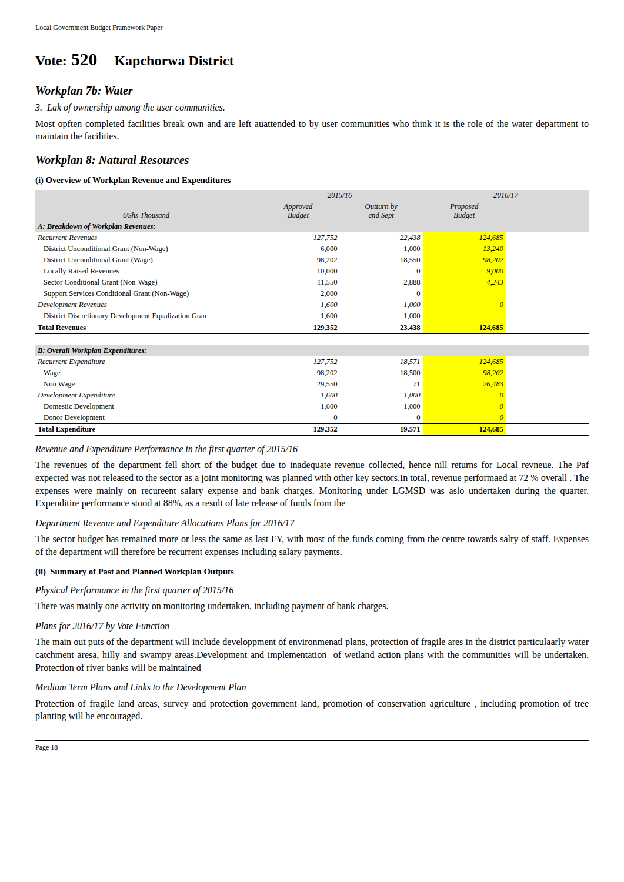Local Government Budget Framework Paper
Vote: 520 Kapchorwa District
Workplan 7b: Water
3. Lak of ownership among the user communities.
Most opften completed facilities break own and are left auattended to by user communities who think it is the role of the water department to maintain the facilities.
Workplan 8: Natural Resources
(i) Overview of Workplan Revenue and Expenditures
| | 2015/16 | 2016/17 |
| UShs Thousand | Approved Budget | Outturn by end Sept | Proposed Budget | |
| A: Breakdown of Workplan Revenues: |
| Recurrent Revenues | 127,752 | 22,438 | 124,685 | |
| District Unconditional Grant (Non-Wage) | 6,000 | 1,000 | 13,240 | |
| District Unconditional Grant (Wage) | 98,202 | 18,550 | 98,202 | |
| Locally Raised Revenues | 10,000 | 0 | 9,000 | |
| Sector Conditional Grant (Non-Wage) | 11,550 | 2,888 | 4,243 | |
| Support Services Conditional Grant (Non-Wage) | 2,000 | 0 | | |
| Development Revenues | 1,600 | 1,000 | 0 | |
| District Discretionary Development Equalization Gran | 1,600 | 1,000 | | |
| Total Revenues | 129,352 | 23,438 | 124,685 | |
| B: Overall Workplan Expenditures: |
| Recurrent Expenditure | 127,752 | 18,571 | 124,685 | |
| Wage | 98,202 | 18,500 | 98,202 | |
| Non Wage | 29,550 | 71 | 26,483 | |
| Development Expenditure | 1,600 | 1,000 | 0 | |
| Domestic Development | 1,600 | 1,000 | 0 | |
| Donor Development | 0 | 0 | 0 | |
| Total Expenditure | 129,352 | 19,571 | 124,685 | |
Revenue and Expenditure Performance in the first quarter of 2015/16
The revenues of the department fell short of the budget due to inadequate revenue collected, hence nill returns for Local revneue. The Paf expected was not released to the sector as a joint monitoring was planned with other key sectors.In total, revenue performaed at 72 % overall . The expenses were mainly on recureent salary expense and bank charges. Monitoring under LGMSD was aslo undertaken during the quarter. Expenditire performance stood at 88%, as a result of late release of funds from the
Department Revenue and Expenditure Allocations Plans for 2016/17
The sector budget has remained more or less the same as last FY, with most of the funds coming from the centre towards salry of staff. Expenses of the department will therefore be recurrent expenses including salary payments.
(ii) Summary of Past and Planned Workplan Outputs
Physical Performance in the first quarter of 2015/16
There was mainly one activity on monitoring undertaken, including payment of bank charges.
Plans for 2016/17 by Vote Function
The main out puts of the department will include developpment of environmenatl plans, protection of fragile ares in the district particulaarly water catchment aresa, hilly and swampy areas.Development and implementation of wetland action plans with the communities will be undertaken. Protection of river banks will be maintained
Medium Term Plans and Links to the Development Plan
Protection of fragile land areas, survey and protection government land, promotion of conservation agriculture , including promotion of tree planting will be encouraged.
Page 18